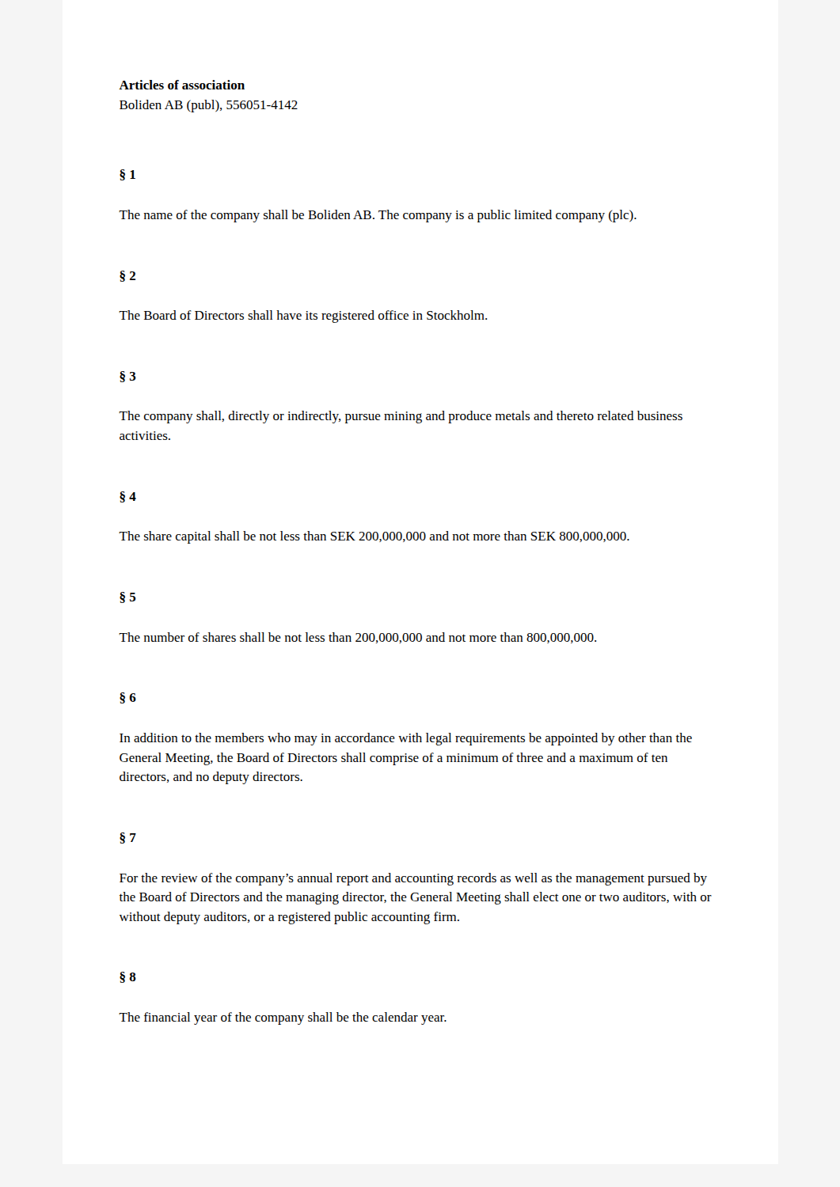Articles of association
Boliden AB (publ), 556051-4142
§ 1
The name of the company shall be Boliden AB. The company is a public limited company (plc).
§ 2
The Board of Directors shall have its registered office in Stockholm.
§ 3
The company shall, directly or indirectly, pursue mining and produce metals and thereto related business activities.
§ 4
The share capital shall be not less than SEK 200,000,000 and not more than SEK 800,000,000.
§ 5
The number of shares shall be not less than 200,000,000 and not more than 800,000,000.
§ 6
In addition to the members who may in accordance with legal requirements be appointed by other than the General Meeting, the Board of Directors shall comprise of a minimum of three and a maximum of ten directors, and no deputy directors.
§ 7
For the review of the company’s annual report and accounting records as well as the management pursued by the Board of Directors and the managing director, the General Meeting shall elect one or two auditors, with or without deputy auditors, or a registered public accounting firm.
§ 8
The financial year of the company shall be the calendar year.